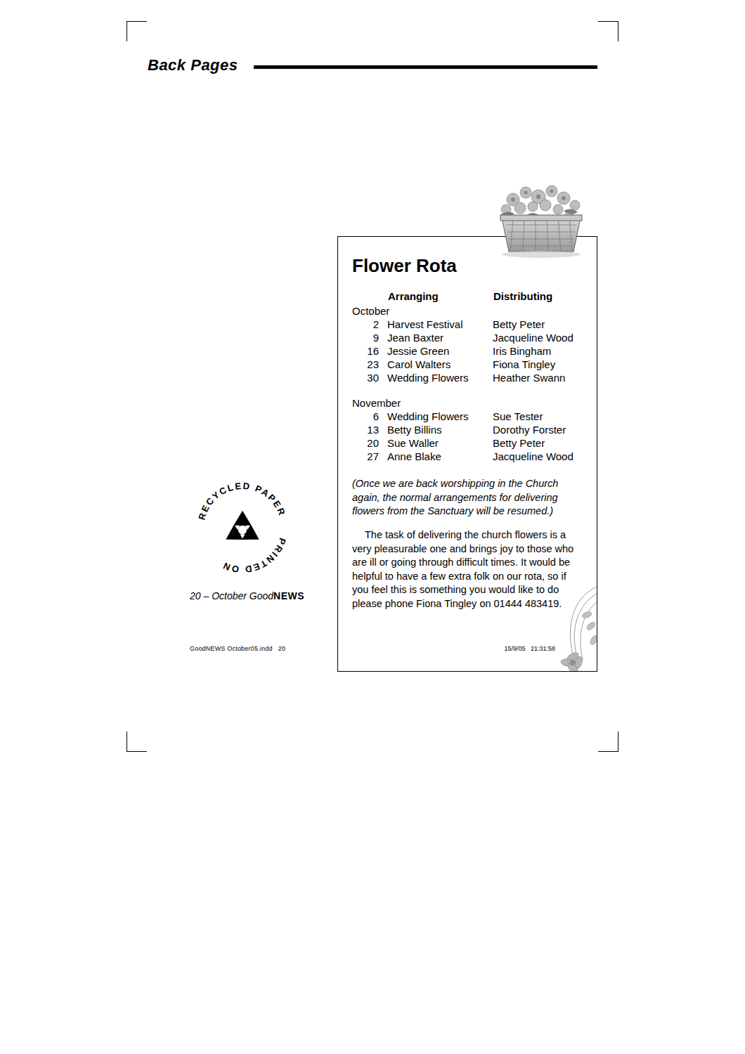Back Pages
Flower Rota
| | Arranging | Distributing |
| --- | --- | --- |
| October |
| 2 | Harvest Festival | Betty Peter |
| 9 | Jean Baxter | Jacqueline Wood |
| 16 | Jessie Green | Iris Bingham |
| 23 | Carol Walters | Fiona Tingley |
| 30 | Wedding Flowers | Heather Swann |
| November |
| 6 | Wedding Flowers | Sue Tester |
| 13 | Betty Billins | Dorothy Forster |
| 20 | Sue Waller | Betty Peter |
| 27 | Anne Blake | Jacqueline Wood |
(Once we are back worshipping in the Church again, the normal arrangements for delivering flowers from the Sanctuary will be resumed.)
The task of delivering the church flowers is a very pleasurable one and brings joy to those who are ill or going through difficult times. It would be helpful to have a few extra folk on our rota, so if you feel this is something you would like to do please phone Fiona Tingley on 01444 483419.
RECYCLED PAPER PRINTED ON
20 – October Good NEWS
GoodNEWS October05.indd 20
15/9/05 21:31:58